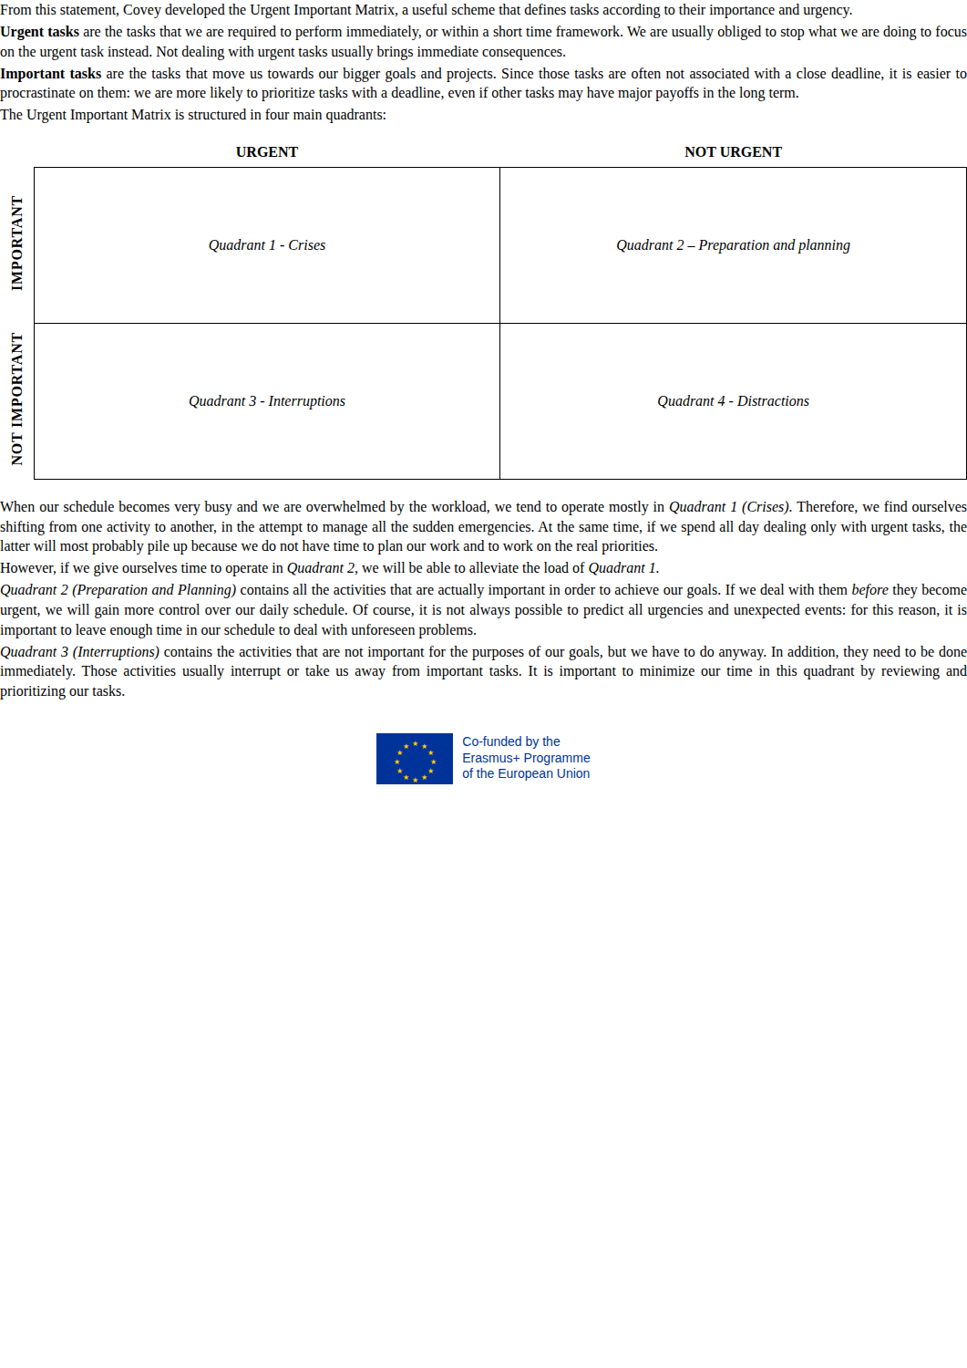From this statement, Covey developed the Urgent Important Matrix, a useful scheme that defines tasks according to their importance and urgency.
Urgent tasks are the tasks that we are required to perform immediately, or within a short time framework. We are usually obliged to stop what we are doing to focus on the urgent task instead. Not dealing with urgent tasks usually brings immediate consequences.
Important tasks are the tasks that move us towards our bigger goals and projects. Since those tasks are often not associated with a close deadline, it is easier to procrastinate on them: we are more likely to prioritize tasks with a deadline, even if other tasks may have major payoffs in the long term.
The Urgent Important Matrix is structured in four main quadrants:
| | URGENT | NOT URGENT |
| --- | --- | --- |
| IMPORTANT | Quadrant 1 - Crises | Quadrant 2 – Preparation and planning |
| NOT IMPORTANT | Quadrant 3 - Interruptions | Quadrant 4 - Distractions |
When our schedule becomes very busy and we are overwhelmed by the workload, we tend to operate mostly in Quadrant 1 (Crises). Therefore, we find ourselves shifting from one activity to another, in the attempt to manage all the sudden emergencies. At the same time, if we spend all day dealing only with urgent tasks, the latter will most probably pile up because we do not have time to plan our work and to work on the real priorities.
However, if we give ourselves time to operate in Quadrant 2, we will be able to alleviate the load of Quadrant 1.
Quadrant 2 (Preparation and Planning) contains all the activities that are actually important in order to achieve our goals. If we deal with them before they become urgent, we will gain more control over our daily schedule. Of course, it is not always possible to predict all urgencies and unexpected events: for this reason, it is important to leave enough time in our schedule to deal with unforeseen problems.
Quadrant 3 (Interruptions) contains the activities that are not important for the purposes of our goals, but we have to do anyway. In addition, they need to be done immediately. Those activities usually interrupt or take us away from important tasks. It is important to minimize our time in this quadrant by reviewing and prioritizing our tasks.
★ ★ ★ ★ ★ ★ ★ ★ ★ ★ ★ ★ Co-funded by the
Erasmus+ Programme
of the European Union